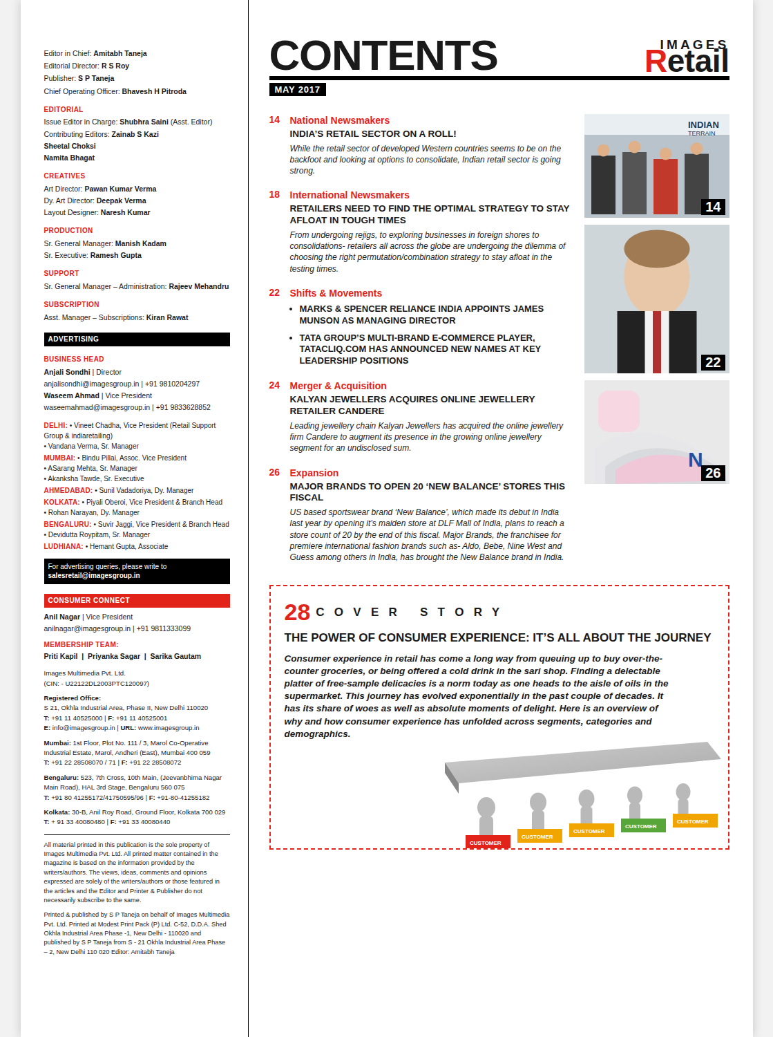Editor in Chief: Amitabh Taneja
Editorial Director: R S Roy
Publisher: S P Taneja
Chief Operating Officer: Bhavesh H Pitroda
Editorial
Issue Editor in Charge: Shubhra Saini (Asst. Editor)
Contributing Editors: Zainab S Kazi
Sheetal Choksi
Namita Bhagat
Creatives
Art Director: Pawan Kumar Verma
Dy. Art Director: Deepak Verma
Layout Designer: Naresh Kumar
Production
Sr. General Manager: Manish Kadam
Sr. Executive: Ramesh Gupta
Support
Sr. General Manager – Administration: Rajeev Mehandru
Subscription
Asst. Manager – Subscriptions: Kiran Rawat
Advertising
Business Head
Anjali Sondhi | Director
anjalisondhi@imagesgroup.in | +91 9810204297
Waseem Ahmad | Vice President
waseemahmad@imagesgroup.in | +91 9833628852
DELHI: • Vineet Chadha, Vice President (Retail Support Group & indiaretailing)
• Vandana Verma, Sr. Manager
MUMBAI: • Bindu Pillai, Assoc. Vice President
• ASarang Mehta, Sr. Manager
• Akanksha Tawde, Sr. Executive
AHMEDABAD: • Sunil Vadadoriya, Dy. Manager
KOLKATA: • Piyali Oberoi, Vice President & Branch Head
• Rohan Narayan, Dy. Manager
BENGALURU: • Suvir Jaggi, Vice President & Branch Head
• Devidutta Roypitam, Sr. Manager
LUDHIANA: • Hemant Gupta, Associate
For advertising queries, please write to
salesretail@imagesgroup.in
Consumer Connect
Anil Nagar | Vice President
anilnagar@imagesgroup.in | +91 9811333099
Membership Team:
Priti Kapil | Priyanka Sagar | Sarika Gautam
Images Multimedia Pvt. Ltd.
(CIN: - U22122DL2003PTC120097)
Registered Office:
S 21, Okhla Industrial Area, Phase II, New Delhi 110020
T: +91 11 40525000 | F: +91 11 40525001
E: info@imagesgroup.in | URL: www.imagesgroup.in
Mumbai: 1st Floor, Plot No. 111 / 3, Marol Co-Operative Industrial Estate, Marol, Andheri (East), Mumbai 400 059
T: +91 22 28508070 / 71 | F: +91 22 28508072
Bengaluru: 523, 7th Cross, 10th Main, (Jeevanbhima Nagar Main Road), HAL 3rd Stage, Bengaluru 560 075
T: +91 80 41255172/41750595/96 | F: +91-80-41255182
Kolkata: 30-B, Anil Roy Road, Ground Floor, Kolkata 700 029
T: + 91 33 40080480 | F: +91 33 40080440
All material printed in this publication is the sole property of Images Multimedia Pvt. Ltd. All printed matter contained in the magazine is based on the information provided by the writers/authors. The views, ideas, comments and opinions expressed are solely of the writers/authors or those featured in the articles and the Editor and Printer & Publisher do not necessarily subscribe to the same.
Printed & published by S P Taneja on behalf of Images Multimedia Pvt. Ltd. Printed at Modest Print Pack (P) Ltd. C-52, D.D.A. Shed Okhla Industrial Area Phase -1, New Delhi - 110020 and published by S P Taneja from S - 21 Okhla Industrial Area Phase – 2, New Delhi 110 020 Editor: Amitabh Taneja
CONTENTS
IMAGES Retail
MAY 2017
14 National Newsmakers
India’s retail sector on a roll!
While the retail sector of developed Western countries seems to be on the backfoot and looking at options to consolidate, Indian retail sector is going strong.
18 International Newsmakers
Retailers need to find the optimal strategy to stay afloat in tough times
From undergoing rejigs, to exploring businesses in foreign shores to consolidations- retailers all across the globe are undergoing the dilemma of choosing the right permutation/combination strategy to stay afloat in the testing times.
22 Shifts & Movements
Marks & Spencer Reliance India appoints James Munson as Managing Director
Tata Group’s multi-brand e-commerce player, Tatacliq.com has announced new names at key leadership positions
24 Merger & Acquisition
Kalyan Jewellers acquires online jewellery retailer Candere
Leading jewellery chain Kalyan Jewellers has acquired the online jewellery firm Candere to augment its presence in the growing online jewellery segment for an undisclosed sum.
26 Expansion
Major Brands to open 20 ‘New Balance’ stores this fiscal
US based sportswear brand ‘New Balance’, which made its debut in India last year by opening it’s maiden store at DLF Mall of India, plans to reach a store count of 20 by the end of this fiscal. Major Brands, the franchisee for premiere international fashion brands such as- Aldo, Bebe, Nine West and Guess among others in India, has brought the New Balance brand in India.
14
22
26
28 C O V E R S T O R Y
The power of consumer experience: It’s all about the journey
Consumer experience in retail has come a long way from queuing up to buy over-the-counter groceries, or being offered a cold drink in the sari shop. Finding a delectable platter of free-sample delicacies is a norm today as one heads to the aisle of oils in the supermarket. This journey has evolved exponentially in the past couple of decades. It has its share of woes as well as absolute moments of delight. Here is an overview of why and how consumer experience has unfolded across segments, categories and demographics.